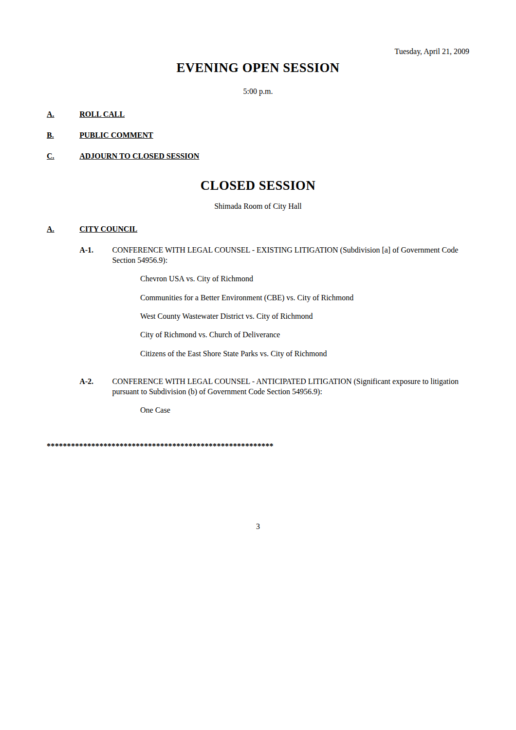Tuesday, April 21, 2009
EVENING OPEN SESSION
5:00 p.m.
A.
ROLL CALL
B.
PUBLIC COMMENT
C.
ADJOURN TO CLOSED SESSION
CLOSED SESSION
Shimada Room of City Hall
A.
CITY COUNCIL
A-1.
CONFERENCE WITH LEGAL COUNSEL - EXISTING LITIGATION (Subdivision [a] of Government Code Section 54956.9):
Chevron USA vs. City of Richmond
Communities for a Better Environment (CBE) vs. City of Richmond
West County Wastewater District vs. City of Richmond
City of Richmond vs. Church of Deliverance
Citizens of the East Shore State Parks vs. City of Richmond
A-2.
CONFERENCE WITH LEGAL COUNSEL - ANTICIPATED LITIGATION (Significant exposure to litigation pursuant to Subdivision (b) of Government Code Section 54956.9):
One Case
********************************************************
3